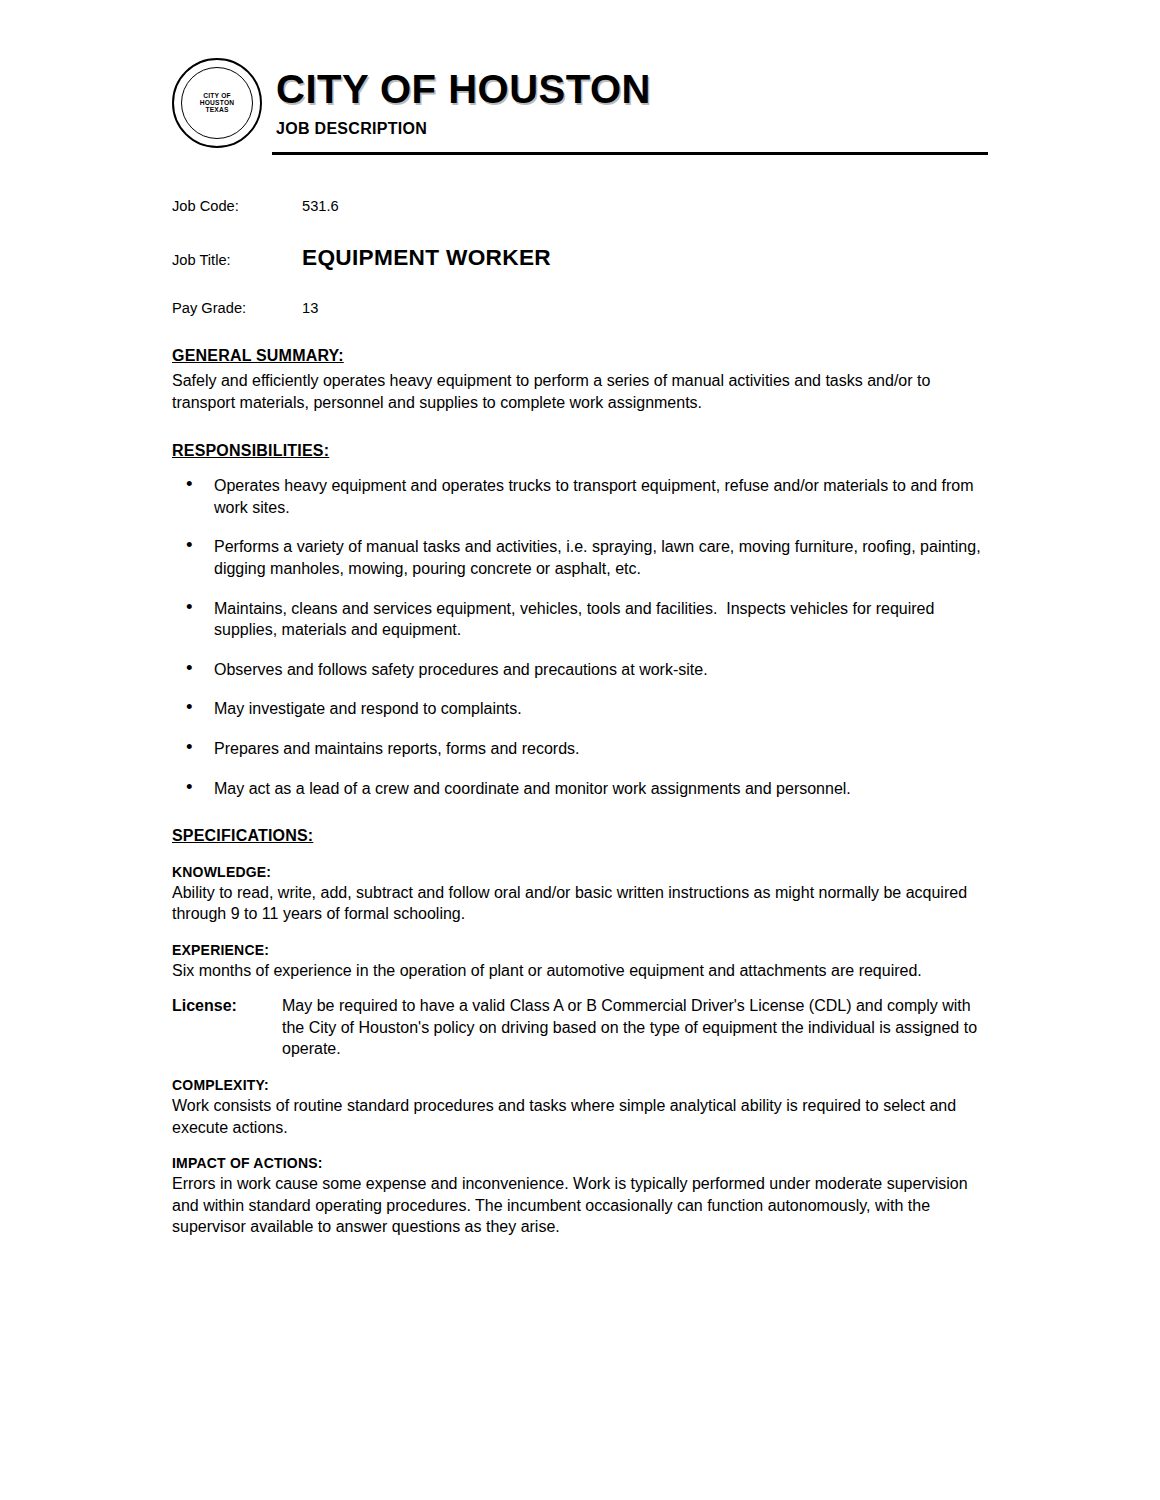CITY OF
HOUSTON
TEXAS
CITY OF HOUSTON
JOB DESCRIPTION
Job Code:
531.6
Job Title:
EQUIPMENT WORKER
Pay Grade:
13
GENERAL SUMMARY:
Safely and efficiently operates heavy equipment to perform a series of manual activities and tasks and/or to transport materials, personnel and supplies to complete work assignments.
RESPONSIBILITIES:
Operates heavy equipment and operates trucks to transport equipment, refuse and/or materials to and from work sites.
Performs a variety of manual tasks and activities, i.e. spraying, lawn care, moving furniture, roofing, painting, digging manholes, mowing, pouring concrete or asphalt, etc.
Maintains, cleans and services equipment, vehicles, tools and facilities. Inspects vehicles for required supplies, materials and equipment.
Observes and follows safety procedures and precautions at work-site.
May investigate and respond to complaints.
Prepares and maintains reports, forms and records.
May act as a lead of a crew and coordinate and monitor work assignments and personnel.
SPECIFICATIONS:
KNOWLEDGE:
Ability to read, write, add, subtract and follow oral and/or basic written instructions as might normally be acquired through 9 to 11 years of formal schooling.
EXPERIENCE:
Six months of experience in the operation of plant or automotive equipment and attachments are required.
License:
May be required to have a valid Class A or B Commercial Driver's License (CDL) and comply with the City of Houston's policy on driving based on the type of equipment the individual is assigned to operate.
COMPLEXITY:
Work consists of routine standard procedures and tasks where simple analytical ability is required to select and execute actions.
IMPACT OF ACTIONS:
Errors in work cause some expense and inconvenience. Work is typically performed under moderate supervision and within standard operating procedures. The incumbent occasionally can function autonomously, with the supervisor available to answer questions as they arise.